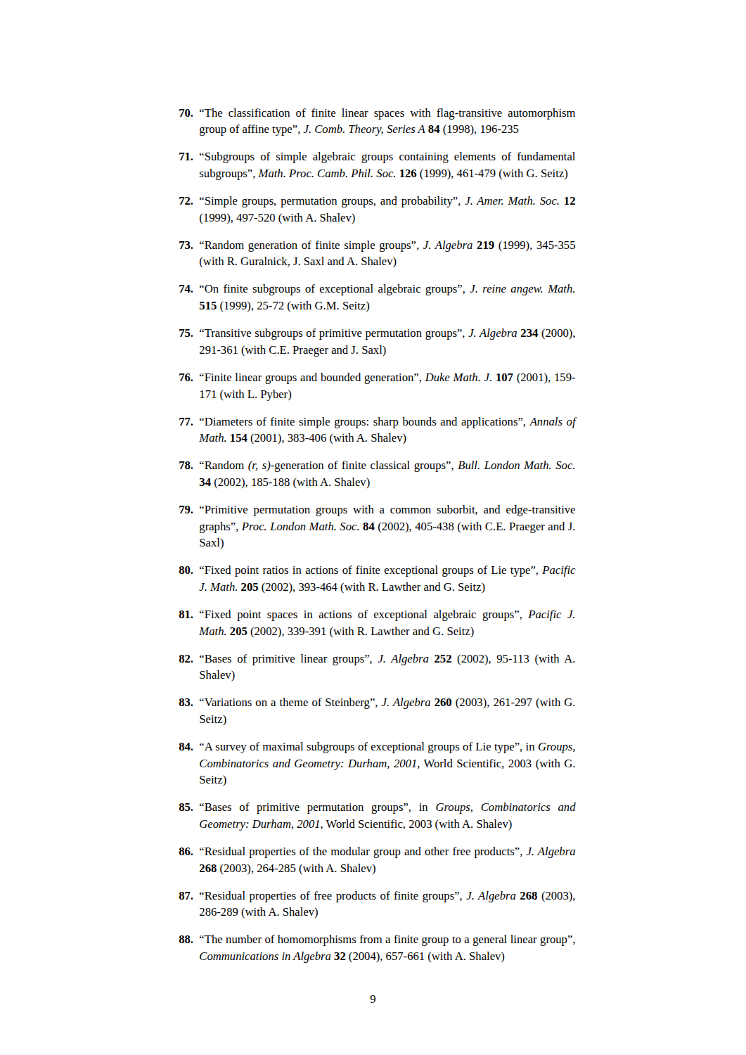70. “The classification of finite linear spaces with flag-transitive automorphism group of affine type”, J. Comb. Theory, Series A 84 (1998), 196-235
71. “Subgroups of simple algebraic groups containing elements of fundamental subgroups”, Math. Proc. Camb. Phil. Soc. 126 (1999), 461-479 (with G. Seitz)
72. “Simple groups, permutation groups, and probability”, J. Amer. Math. Soc. 12 (1999), 497-520 (with A. Shalev)
73. “Random generation of finite simple groups”, J. Algebra 219 (1999), 345-355 (with R. Guralnick, J. Saxl and A. Shalev)
74. “On finite subgroups of exceptional algebraic groups”, J. reine angew. Math. 515 (1999), 25-72 (with G.M. Seitz)
75. “Transitive subgroups of primitive permutation groups”, J. Algebra 234 (2000), 291-361 (with C.E. Praeger and J. Saxl)
76. “Finite linear groups and bounded generation”, Duke Math. J. 107 (2001), 159-171 (with L. Pyber)
77. “Diameters of finite simple groups: sharp bounds and applications”, Annals of Math. 154 (2001), 383-406 (with A. Shalev)
78. “Random (r, s)-generation of finite classical groups”, Bull. London Math. Soc. 34 (2002), 185-188 (with A. Shalev)
79. “Primitive permutation groups with a common suborbit, and edge-transitive graphs”, Proc. London Math. Soc. 84 (2002), 405-438 (with C.E. Praeger and J. Saxl)
80. “Fixed point ratios in actions of finite exceptional groups of Lie type”, Pacific J. Math. 205 (2002), 393-464 (with R. Lawther and G. Seitz)
81. “Fixed point spaces in actions of exceptional algebraic groups”, Pacific J. Math. 205 (2002), 339-391 (with R. Lawther and G. Seitz)
82. “Bases of primitive linear groups”, J. Algebra 252 (2002), 95-113 (with A. Shalev)
83. “Variations on a theme of Steinberg”, J. Algebra 260 (2003), 261-297 (with G. Seitz)
84. “A survey of maximal subgroups of exceptional groups of Lie type”, in Groups, Combinatorics and Geometry: Durham, 2001, World Scientific, 2003 (with G. Seitz)
85. “Bases of primitive permutation groups”, in Groups, Combinatorics and Geometry: Durham, 2001, World Scientific, 2003 (with A. Shalev)
86. “Residual properties of the modular group and other free products”, J. Algebra 268 (2003), 264-285 (with A. Shalev)
87. “Residual properties of free products of finite groups”, J. Algebra 268 (2003), 286-289 (with A. Shalev)
88. “The number of homomorphisms from a finite group to a general linear group”, Communications in Algebra 32 (2004), 657-661 (with A. Shalev)
9